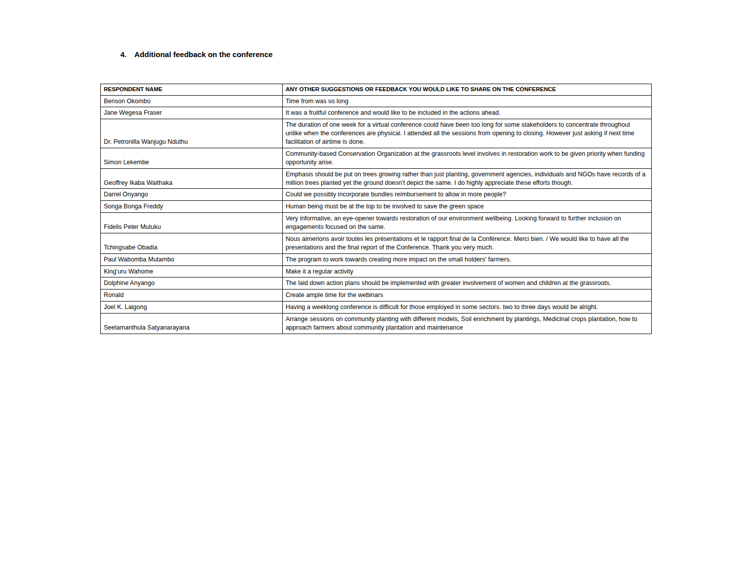4. Additional feedback on the conference
| RESPONDENT NAME | ANY OTHER SUGGESTIONS OR FEEDBACK YOU WOULD LIKE TO SHARE ON THE CONFERENCE |
| --- | --- |
| Benson Okombo | Time from was so long |
| Jane Wegesa Fraser | It was a fruitful conference and would like to be included in the actions ahead. |
| Dr. Petronilla Wanjugu Nduthu | The duration of one week for a virtual conference could have been too long for some stakeholders to concentrate throughout unlike when the conferences are physical. I attended all the sessions from opening to closing. However just asking if next time facilitation of airtime is done. |
| Simon Lekembe | Community-based Conservation Organization at the grassroots level involves in restoration work to be given priority when funding opportunity arise. |
| Geoffrey Ikaba Waithaka | Emphasis should be put on trees growing rather than just planting, government agencies, individuals and NGOs have records of a million trees planted yet the ground doesn't depict the same. I do highly appreciate these efforts though. |
| Darrel Onyango | Could we possibly incorporate bundles reimbursement to allow in more people? |
| Songa Bonga Freddy | Human being must be at the top to be involved to save the green space |
| Fidelis Peter Mutuku | Very informative, an eye-opener towards restoration of our environment wellbeing. Looking forward to further inclusion on engagements focused on the same. |
| Tchingsabe Obadia | Nous aimerions avoir toutes les présentations et le rapport final de la Conférence. Merci bien. / We would like to have all the presentations and the final report of the Conference. Thank you very much. |
| Paul Wabomba Mutambo | The program to work towards creating more impact on the small holders' farmers. |
| King'uru Wahome | Make it a regular activity |
| Dolphine Anyango | The laid down action plans should be implemented with greater involvement of women and children at the grassroots. |
| Ronald | Create ample time for the webinars |
| Joel K. Laigong | Having a weeklong conference is difficult for those employed in some sectors. two to three days would be alright. |
| Seelamanthula Satyanarayana | Arrange sessions on community planting with different models, Soil enrichment by plantings, Medicinal crops plantation, how to approach farmers about community plantation and maintenance |